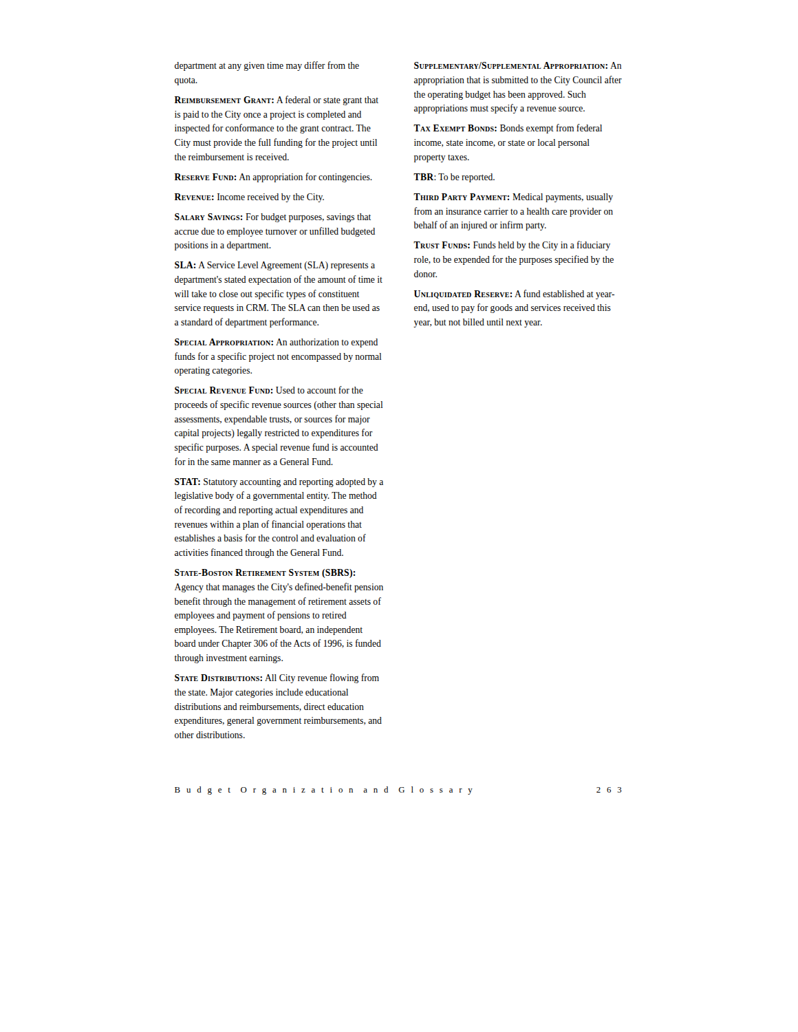department at any given time may differ from the quota.
Reimbursement Grant: A federal or state grant that is paid to the City once a project is completed and inspected for conformance to the grant contract. The City must provide the full funding for the project until the reimbursement is received.
Reserve Fund: An appropriation for contingencies.
Revenue: Income received by the City.
Salary Savings: For budget purposes, savings that accrue due to employee turnover or unfilled budgeted positions in a department.
SLA: A Service Level Agreement (SLA) represents a department's stated expectation of the amount of time it will take to close out specific types of constituent service requests in CRM. The SLA can then be used as a standard of department performance.
Special Appropriation: An authorization to expend funds for a specific project not encompassed by normal operating categories.
Special Revenue Fund: Used to account for the proceeds of specific revenue sources (other than special assessments, expendable trusts, or sources for major capital projects) legally restricted to expenditures for specific purposes. A special revenue fund is accounted for in the same manner as a General Fund.
STAT: Statutory accounting and reporting adopted by a legislative body of a governmental entity. The method of recording and reporting actual expenditures and revenues within a plan of financial operations that establishes a basis for the control and evaluation of activities financed through the General Fund.
State-Boston Retirement System (SBRS): Agency that manages the City's defined-benefit pension benefit through the management of retirement assets of employees and payment of pensions to retired employees. The Retirement board, an independent board under Chapter 306 of the Acts of 1996, is funded through investment earnings.
State Distributions: All City revenue flowing from the state. Major categories include educational distributions and reimbursements, direct education expenditures, general government reimbursements, and other distributions.
Supplementary/Supplemental Appropriation: An appropriation that is submitted to the City Council after the operating budget has been approved. Such appropriations must specify a revenue source.
Tax Exempt Bonds: Bonds exempt from federal income, state income, or state or local personal property taxes.
TBR: To be reported.
Third Party Payment: Medical payments, usually from an insurance carrier to a health care provider on behalf of an injured or infirm party.
Trust Funds: Funds held by the City in a fiduciary role, to be expended for the purposes specified by the donor.
Unliquidated Reserve: A fund established at year-end, used to pay for goods and services received this year, but not billed until next year.
B u d g e t O r g a n i z a t i o n a n d G l o s s a r y 2 6 3